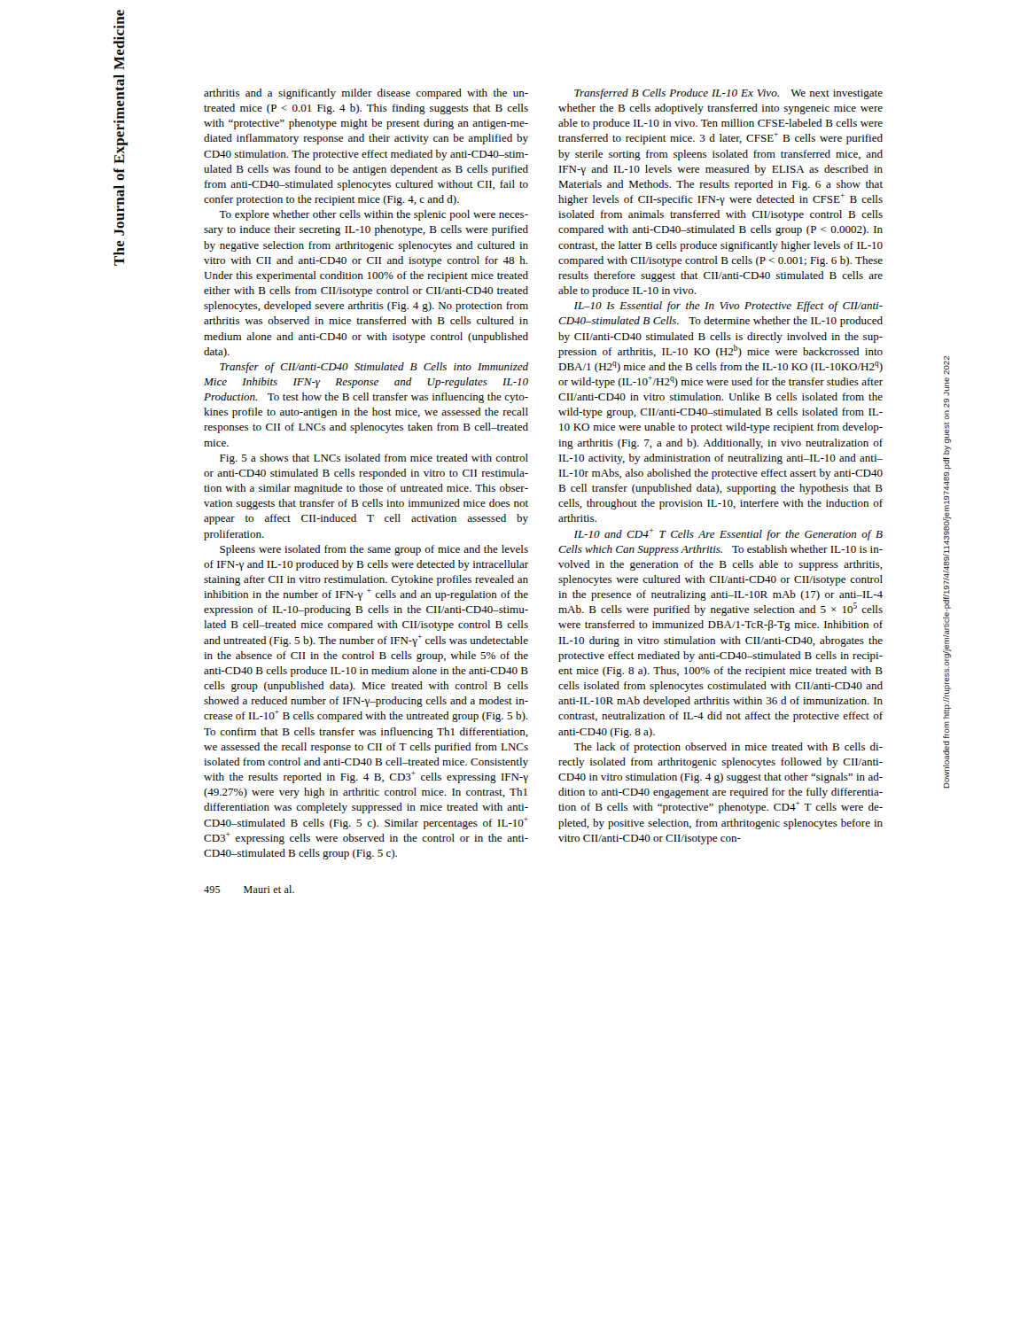The Journal of Experimental Medicine
Downloaded from http://rupress.org/jem/article-pdf/197/4/489/1143980/jem1974489.pdf by guest on 29 June 2022
arthritis and a significantly milder disease compared with the untreated mice (P < 0.01 Fig. 4 b). This finding suggests that B cells with “protective” phenotype might be present during an antigen-mediated inflammatory response and their activity can be amplified by CD40 stimulation. The protective effect mediated by anti-CD40–stimulated B cells was found to be antigen dependent as B cells purified from anti-CD40–stimulated splenocytes cultured without CII, fail to confer protection to the recipient mice (Fig. 4, c and d).
To explore whether other cells within the splenic pool were necessary to induce their secreting IL-10 phenotype, B cells were purified by negative selection from arthritogenic splenocytes and cultured in vitro with CII and anti-CD40 or CII and isotype control for 48 h. Under this experimental condition 100% of the recipient mice treated either with B cells from CII/isotype control or CII/anti-CD40 treated splenocytes, developed severe arthritis (Fig. 4 g). No protection from arthritis was observed in mice transferred with B cells cultured in medium alone and anti-CD40 or with isotype control (unpublished data).
Transfer of CII/anti-CD40 Stimulated B Cells into Immunized Mice Inhibits IFN-γ Response and Up-regulates IL-10 Production. To test how the B cell transfer was influencing the cytokines profile to auto-antigen in the host mice, we assessed the recall responses to CII of LNCs and splenocytes taken from B cell–treated mice.
Fig. 5 a shows that LNCs isolated from mice treated with control or anti-CD40 stimulated B cells responded in vitro to CII restimulation with a similar magnitude to those of untreated mice. This observation suggests that transfer of B cells into immunized mice does not appear to affect CII-induced T cell activation assessed by proliferation.
Spleens were isolated from the same group of mice and the levels of IFN-γ and IL-10 produced by B cells were detected by intracellular staining after CII in vitro restimulation. Cytokine profiles revealed an inhibition in the number of IFN-γ + cells and an up-regulation of the expression of IL-10–producing B cells in the CII/anti-CD40–stimulated B cell–treated mice compared with CII/isotype control B cells and untreated (Fig. 5 b). The number of IFN-γ+ cells was undetectable in the absence of CII in the control B cells group, while 5% of the anti-CD40 B cells produce IL-10 in medium alone in the anti-CD40 B cells group (unpublished data). Mice treated with control B cells showed a reduced number of IFN-γ–producing cells and a modest increase of IL-10+ B cells compared with the untreated group (Fig. 5 b). To confirm that B cells transfer was influencing Th1 differentiation, we assessed the recall response to CII of T cells purified from LNCs isolated from control and anti-CD40 B cell–treated mice. Consistently with the results reported in Fig. 4 B, CD3+ cells expressing IFN-γ (49.27%) were very high in arthritic control mice. In contrast, Th1 differentiation was completely suppressed in mice treated with anti-CD40–stimulated B cells (Fig. 5 c). Similar percentages of IL-10+ CD3+ expressing cells were observed in the control or in the anti-CD40–stimulated B cells group (Fig. 5 c).
Transferred B Cells Produce IL-10 Ex Vivo. We next investigate whether the B cells adoptively transferred into syngeneic mice were able to produce IL-10 in vivo. Ten million CFSE-labeled B cells were transferred to recipient mice. 3 d later, CFSE+ B cells were purified by sterile sorting from spleens isolated from transferred mice, and IFN-γ and IL-10 levels were measured by ELISA as described in Materials and Methods. The results reported in Fig. 6 a show that higher levels of CII-specific IFN-γ were detected in CFSE+ B cells isolated from animals transferred with CII/isotype control B cells compared with anti-CD40–stimulated B cells group (P < 0.0002). In contrast, the latter B cells produce significantly higher levels of IL-10 compared with CII/isotype control B cells (P < 0.001; Fig. 6 b). These results therefore suggest that CII/anti-CD40 stimulated B cells are able to produce IL-10 in vivo.
IL–10 Is Essential for the In Vivo Protective Effect of CII/anti-CD40–stimulated B Cells. To determine whether the IL-10 produced by CII/anti-CD40 stimulated B cells is directly involved in the suppression of arthritis, IL-10 KO (H2b) mice were backcrossed into DBA/1 (H2q) mice and the B cells from the IL-10 KO (IL-10KO/H2q) or wild-type (IL-10+/H2q) mice were used for the transfer studies after CII/anti-CD40 in vitro stimulation. Unlike B cells isolated from the wild-type group, CII/anti-CD40–stimulated B cells isolated from IL-10 KO mice were unable to protect wild-type recipient from developing arthritis (Fig. 7, a and b). Additionally, in vivo neutralization of IL-10 activity, by administration of neutralizing anti–IL-10 and anti–IL-10r mAbs, also abolished the protective effect assert by anti-CD40 B cell transfer (unpublished data), supporting the hypothesis that B cells, throughout the provision IL-10, interfere with the induction of arthritis.
IL-10 and CD4+ T Cells Are Essential for the Generation of B Cells which Can Suppress Arthritis. To establish whether IL-10 is involved in the generation of the B cells able to suppress arthritis, splenocytes were cultured with CII/anti-CD40 or CII/isotype control in the presence of neutralizing anti–IL-10R mAb (17) or anti–IL-4 mAb. B cells were purified by negative selection and 5 × 105 cells were transferred to immunized DBA/1-TcR-β-Tg mice. Inhibition of IL-10 during in vitro stimulation with CII/anti-CD40, abrogates the protective effect mediated by anti-CD40–stimulated B cells in recipient mice (Fig. 8 a). Thus, 100% of the recipient mice treated with B cells isolated from splenocytes costimulated with CII/anti-CD40 and anti-IL-10R mAb developed arthritis within 36 d of immunization. In contrast, neutralization of IL-4 did not affect the protective effect of anti-CD40 (Fig. 8 a).
The lack of protection observed in mice treated with B cells directly isolated from arthritogenic splenocytes followed by CII/anti-CD40 in vitro stimulation (Fig. 4 g) suggest that other “signals” in addition to anti-CD40 engagement are required for the fully differentiation of B cells with “protective” phenotype. CD4+ T cells were depleted, by positive selection, from arthritogenic splenocytes before in vitro CII/anti-CD40 or CII/isotype con-
495 Mauri et al.